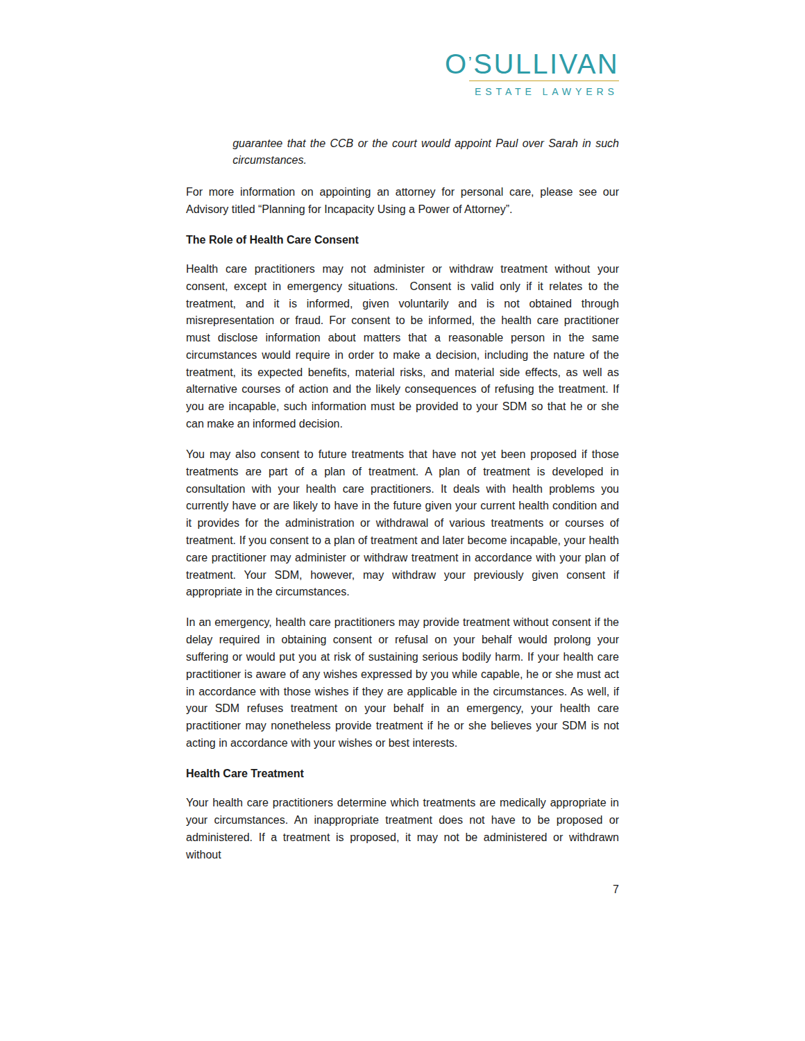O’SULLIVAN
ESTATE LAWYERS
guarantee that the CCB or the court would appoint Paul over Sarah in such circumstances.
For more information on appointing an attorney for personal care, please see our Advisory titled “Planning for Incapacity Using a Power of Attorney”.
The Role of Health Care Consent
Health care practitioners may not administer or withdraw treatment without your consent, except in emergency situations. Consent is valid only if it relates to the treatment, and it is informed, given voluntarily and is not obtained through misrepresentation or fraud. For consent to be informed, the health care practitioner must disclose information about matters that a reasonable person in the same circumstances would require in order to make a decision, including the nature of the treatment, its expected benefits, material risks, and material side effects, as well as alternative courses of action and the likely consequences of refusing the treatment. If you are incapable, such information must be provided to your SDM so that he or she can make an informed decision.
You may also consent to future treatments that have not yet been proposed if those treatments are part of a plan of treatment. A plan of treatment is developed in consultation with your health care practitioners. It deals with health problems you currently have or are likely to have in the future given your current health condition and it provides for the administration or withdrawal of various treatments or courses of treatment. If you consent to a plan of treatment and later become incapable, your health care practitioner may administer or withdraw treatment in accordance with your plan of treatment. Your SDM, however, may withdraw your previously given consent if appropriate in the circumstances.
In an emergency, health care practitioners may provide treatment without consent if the delay required in obtaining consent or refusal on your behalf would prolong your suffering or would put you at risk of sustaining serious bodily harm. If your health care practitioner is aware of any wishes expressed by you while capable, he or she must act in accordance with those wishes if they are applicable in the circumstances. As well, if your SDM refuses treatment on your behalf in an emergency, your health care practitioner may nonetheless provide treatment if he or she believes your SDM is not acting in accordance with your wishes or best interests.
Health Care Treatment
Your health care practitioners determine which treatments are medically appropriate in your circumstances. An inappropriate treatment does not have to be proposed or administered. If a treatment is proposed, it may not be administered or withdrawn without
7